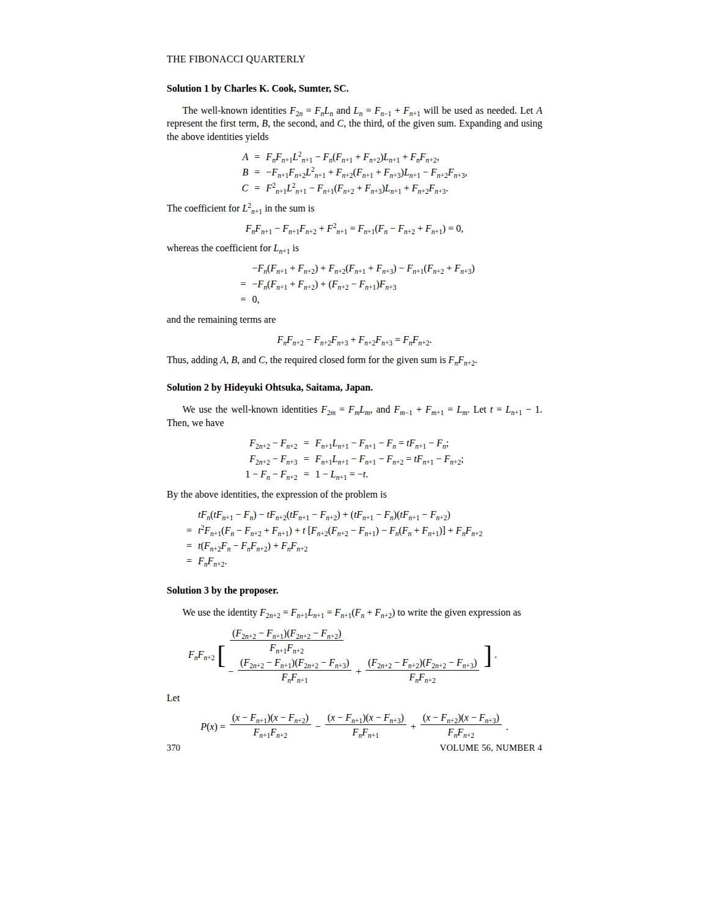THE FIBONACCI QUARTERLY
Solution 1 by Charles K. Cook, Sumter, SC.
The well-known identities F2n = FnLn and Ln = Fn−1 + Fn+1 will be used as needed. Let A represent the first term, B, the second, and C, the third, of the given sum. Expanding and using the above identities yields
| A | = | F n F n +1 L 2 n +1 − F n ( F n +1 + F n +2 ) L n +1 + F n F n +2 , |
| B | = | − F n +1 F n +2 L 2 n +1 + F n +2 ( F n +1 + F n +3 ) L n +1 − F n +2 F n +3 , |
| C | = | F 2 n +1 L 2 n +1 − F n +1 ( F n +2 + F n +3 ) L n +1 + F n +2 F n +3 . |
The coefficient for L2n+1 in the sum is
FnFn+1 − Fn+1Fn+2 + F2n+1 = Fn+1(Fn − Fn+2 + Fn+1) = 0,
whereas the coefficient for Ln+1 is
| | | − F n ( F n +1 + F n +2 ) + F n +2 ( F n +1 + F n +3 ) − F n +1 ( F n +2 + F n +3 ) |
| | = | − F n ( F n +1 + F n +2 ) + ( F n +2 − F n +1 ) F n +3 |
| | = | 0, |
and the remaining terms are
FnFn+2 − Fn+2Fn+3 + Fn+2Fn+3 = FnFn+2.
Thus, adding A, B, and C, the required closed form for the given sum is FnFn+2.
Solution 2 by Hideyuki Ohtsuka, Saitama, Japan.
We use the well-known identities F2m = FmLm, and Fm−1 + Fm+1 = Lm. Let t = Ln+1 − 1. Then, we have
| F 2 n +2 − F n +2 | = | F n +1 L n +1 − F n +1 − F n = tF n +1 − F n ; |
| F 2 n +2 − F n +3 | = | F n +1 L n +1 − F n +1 − F n +2 = tF n +1 − F n +2 ; |
| 1 − F n − F n +2 | = | 1 − L n +1 = − t . |
By the above identities, the expression of the problem is
| | | tF n ( tF n +1 − F n ) − tF n +2 ( tF n +1 − F n +2 ) + ( tF n +1 − F n )( tF n +1 − F n +2 ) |
| | = | t 2 F n +1 ( F n − F n +2 + F n +1 ) + t [ F n +2 ( F n +2 − F n +1 ) − F n ( F n + F n +1 )] + F n F n +2 |
| | = | t ( F n +2 F n − F n F n +2 ) + F n F n +2 |
| | = | F n F n +2 . |
Solution 3 by the proposer.
We use the identity F2n+2 = Fn+1Ln+1 = Fn+1(Fn + Fn+2) to write the given expression as
FnFn+2 [
(F2n+2 − Fn+1)(F2n+2 − Fn+2) Fn+1Fn+2
− (F2n+2 − Fn+1)(F2n+2 − Fn+3) FnFn+1 + (F2n+2 − Fn+2)(F2n+2 − Fn+3) FnFn+2
] .
Let
P(x) = (x − Fn+1)(x − Fn+2) Fn+1Fn+2 − (x − Fn+1)(x − Fn+3) FnFn+1 + (x − Fn+2)(x − Fn+3) FnFn+2 .
370 VOLUME 56, NUMBER 4